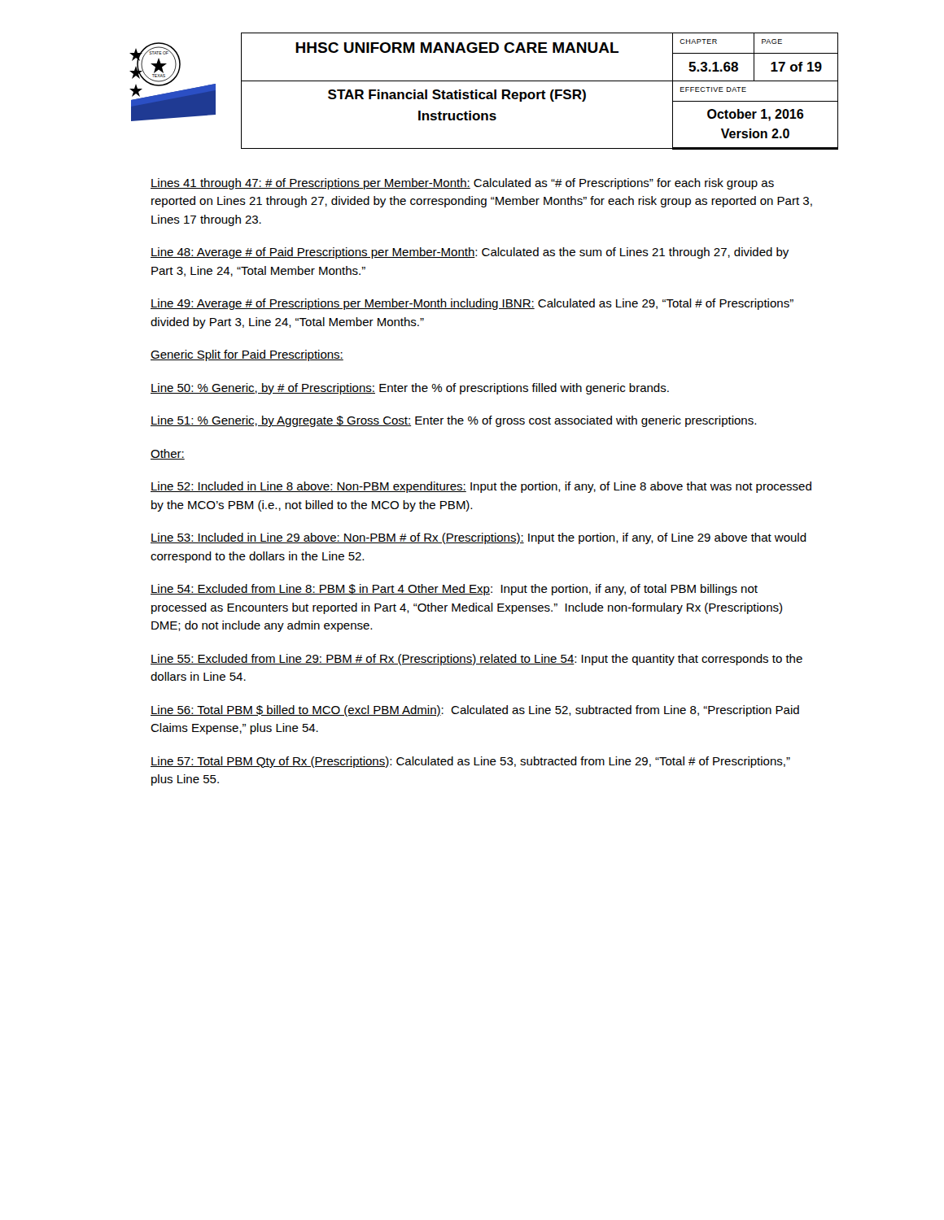| STATE OF TEXAS | HHSC UNIFORM MANAGED CARE MANUAL | Chapter | Page |
| 5.3.1.68 | 17 of 19 |
| STAR Financial Statistical Report (FSR) Instructions | Effective Date |
| October 1, 2016 Version 2.0 |
Lines 41 through 47: # of Prescriptions per Member-Month: Calculated as “# of Prescriptions” for each risk group as reported on Lines 21 through 27, divided by the corresponding “Member Months” for each risk group as reported on Part 3, Lines 17 through 23.
Line 48: Average # of Paid Prescriptions per Member-Month: Calculated as the sum of Lines 21 through 27, divided by Part 3, Line 24, “Total Member Months.”
Line 49: Average # of Prescriptions per Member-Month including IBNR: Calculated as Line 29, “Total # of Prescriptions” divided by Part 3, Line 24, “Total Member Months.”
Generic Split for Paid Prescriptions:
Line 50: % Generic, by # of Prescriptions: Enter the % of prescriptions filled with generic brands.
Line 51: % Generic, by Aggregate $ Gross Cost: Enter the % of gross cost associated with generic prescriptions.
Other:
Line 52: Included in Line 8 above: Non-PBM expenditures: Input the portion, if any, of Line 8 above that was not processed by the MCO’s PBM (i.e., not billed to the MCO by the PBM).
Line 53: Included in Line 29 above: Non-PBM # of Rx (Prescriptions): Input the portion, if any, of Line 29 above that would correspond to the dollars in the Line 52.
Line 54: Excluded from Line 8: PBM $ in Part 4 Other Med Exp: Input the portion, if any, of total PBM billings not processed as Encounters but reported in Part 4, “Other Medical Expenses.” Include non-formulary Rx (Prescriptions) DME; do not include any admin expense.
Line 55: Excluded from Line 29: PBM # of Rx (Prescriptions) related to Line 54: Input the quantity that corresponds to the dollars in Line 54.
Line 56: Total PBM $ billed to MCO (excl PBM Admin): Calculated as Line 52, subtracted from Line 8, “Prescription Paid Claims Expense,” plus Line 54.
Line 57: Total PBM Qty of Rx (Prescriptions): Calculated as Line 53, subtracted from Line 29, “Total # of Prescriptions,” plus Line 55.